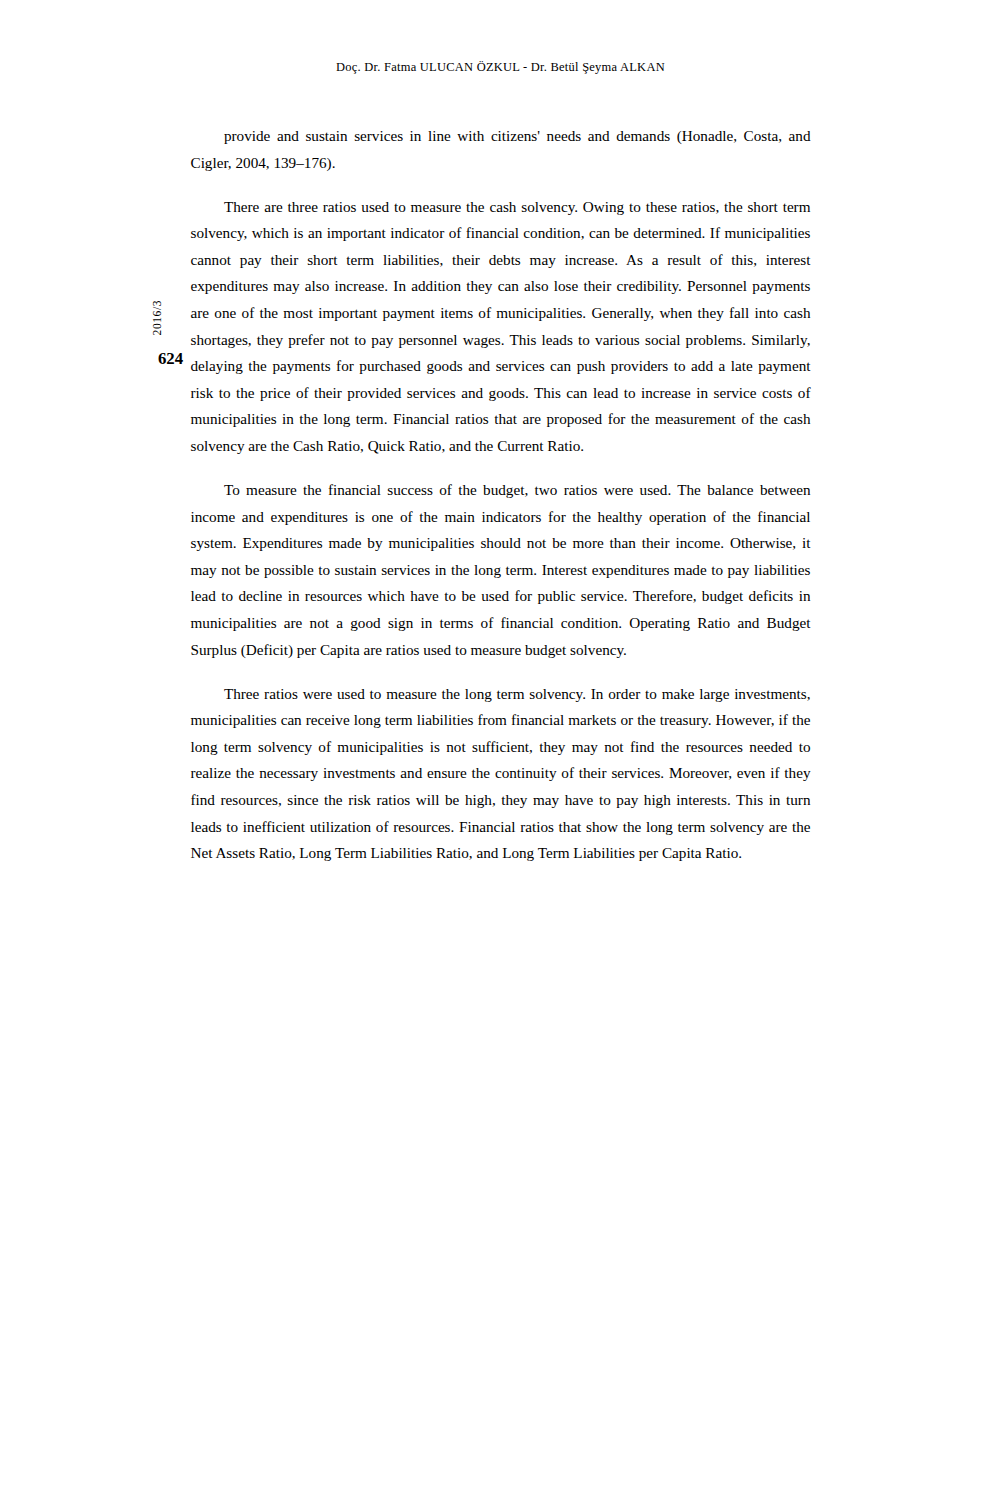Doç. Dr. Fatma ULUCAN ÖZKUL - Dr. Betül Şeyma ALKAN
2016/3
624
provide and sustain services in line with citizens' needs and demands (Honadle, Costa, and Cigler, 2004, 139–176).
There are three ratios used to measure the cash solvency. Owing to these ratios, the short term solvency, which is an important indicator of financial condition, can be determined. If municipalities cannot pay their short term liabilities, their debts may increase. As a result of this, interest expenditures may also increase. In addition they can also lose their credibility. Personnel payments are one of the most important payment items of municipalities. Generally, when they fall into cash shortages, they prefer not to pay personnel wages. This leads to various social problems. Similarly, delaying the payments for purchased goods and services can push providers to add a late payment risk to the price of their provided services and goods. This can lead to increase in service costs of municipalities in the long term. Financial ratios that are proposed for the measurement of the cash solvency are the Cash Ratio, Quick Ratio, and the Current Ratio.
To measure the financial success of the budget, two ratios were used. The balance between income and expenditures is one of the main indicators for the healthy operation of the financial system. Expenditures made by municipalities should not be more than their income. Otherwise, it may not be possible to sustain services in the long term. Interest expenditures made to pay liabilities lead to decline in resources which have to be used for public service. Therefore, budget deficits in municipalities are not a good sign in terms of financial condition. Operating Ratio and Budget Surplus (Deficit) per Capita are ratios used to measure budget solvency.
Three ratios were used to measure the long term solvency. In order to make large investments, municipalities can receive long term liabilities from financial markets or the treasury. However, if the long term solvency of municipalities is not sufficient, they may not find the resources needed to realize the necessary investments and ensure the continuity of their services. Moreover, even if they find resources, since the risk ratios will be high, they may have to pay high interests. This in turn leads to inefficient utilization of resources. Financial ratios that show the long term solvency are the Net Assets Ratio, Long Term Liabilities Ratio, and Long Term Liabilities per Capita Ratio.